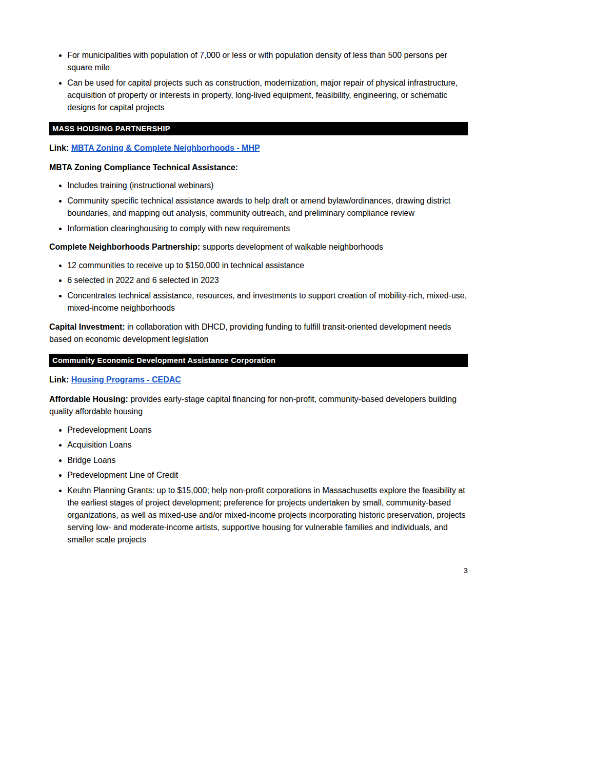For municipalities with population of 7,000 or less or with population density of less than 500 persons per square mile
Can be used for capital projects such as construction, modernization, major repair of physical infrastructure, acquisition of property or interests in property, long-lived equipment, feasibility, engineering, or schematic designs for capital projects
MASS HOUSING PARTNERSHIP
Link: MBTA Zoning & Complete Neighborhoods - MHP
MBTA Zoning Compliance Technical Assistance:
Includes training (instructional webinars)
Community specific technical assistance awards to help draft or amend bylaw/ordinances, drawing district boundaries, and mapping out analysis, community outreach, and preliminary compliance review
Information clearinghousing to comply with new requirements
Complete Neighborhoods Partnership: supports development of walkable neighborhoods
12 communities to receive up to $150,000 in technical assistance
6 selected in 2022 and 6 selected in 2023
Concentrates technical assistance, resources, and investments to support creation of mobility-rich, mixed-use, mixed-income neighborhoods
Capital Investment: in collaboration with DHCD, providing funding to fulfill transit-oriented development needs based on economic development legislation
Community Economic Development Assistance Corporation
Link: Housing Programs - CEDAC
Affordable Housing: provides early-stage capital financing for non-profit, community-based developers building quality affordable housing
Predevelopment Loans
Acquisition Loans
Bridge Loans
Predevelopment Line of Credit
Keuhn Planning Grants: up to $15,000; help non-profit corporations in Massachusetts explore the feasibility at the earliest stages of project development; preference for projects undertaken by small, community-based organizations, as well as mixed-use and/or mixed-income projects incorporating historic preservation, projects serving low- and moderate-income artists, supportive housing for vulnerable families and individuals, and smaller scale projects
3